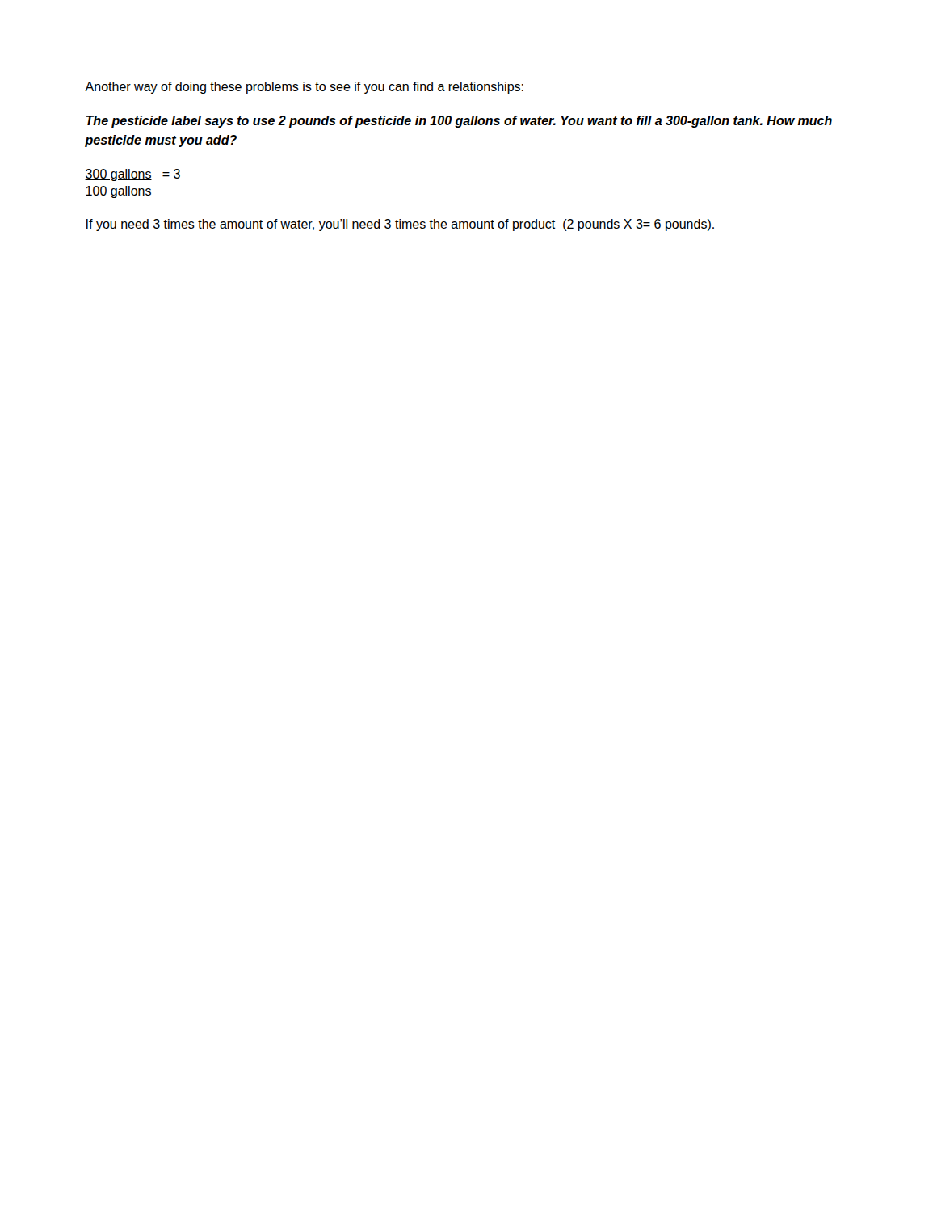Another way of doing these problems is to see if you can find a relationships:
The pesticide label says to use 2 pounds of pesticide in 100 gallons of water. You want to fill a 300-gallon tank. How much pesticide must you add?
300 gallons = 3
100 gallons
If you need 3 times the amount of water, you’ll need 3 times the amount of product (2 pounds X 3= 6 pounds).